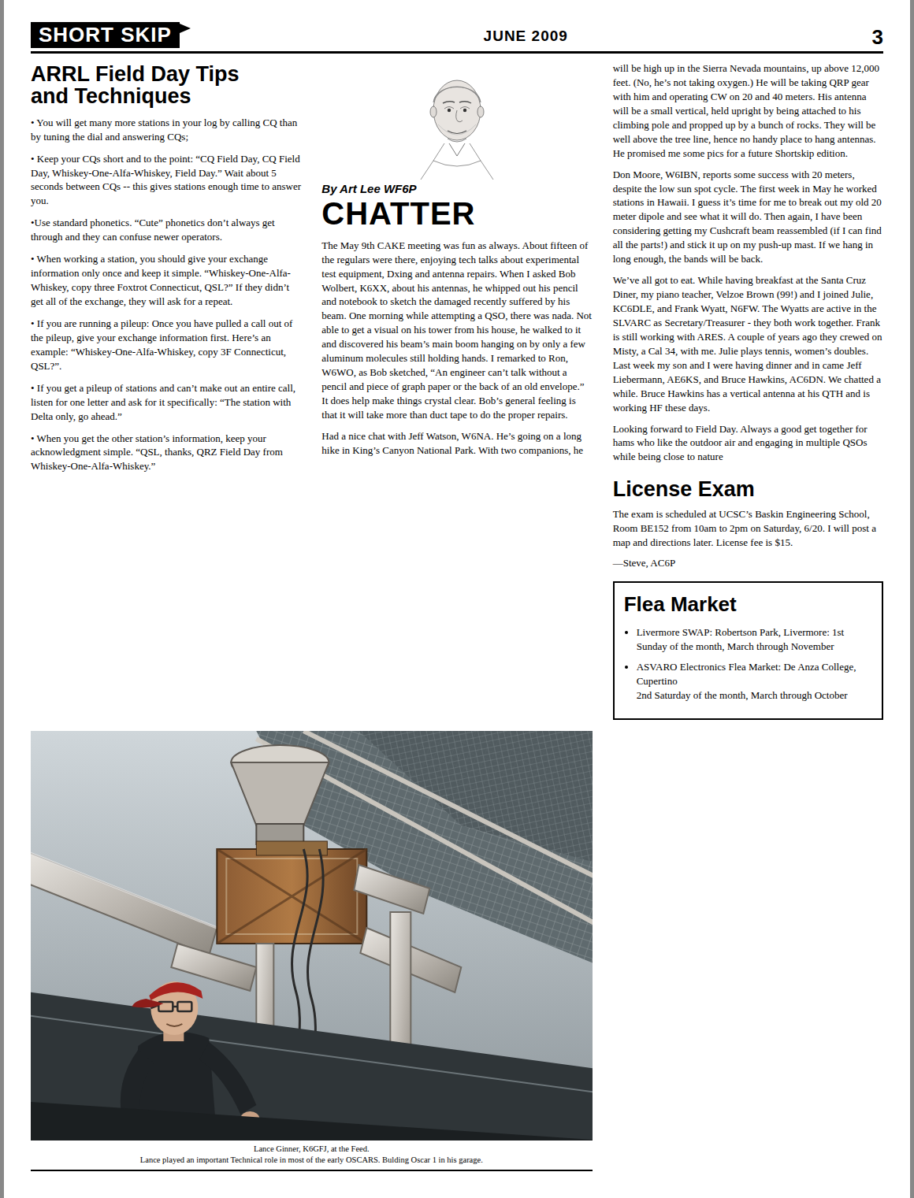SHORT SKIP
JUNE 2009
3
ARRL Field Day Tips
and Techniques
• You will get many more stations in your log by calling CQ than by tuning the dial and answering CQs;
• Keep your CQs short and to the point: “CQ Field Day, CQ Field Day, Whiskey-One-Alfa-Whiskey, Field Day.” Wait about 5 seconds between CQs -- this gives stations enough time to answer you.
•Use standard phonetics. “Cute” phonetics don’t always get through and they can confuse newer operators.
• When working a station, you should give your exchange information only once and keep it simple. “Whiskey-One-Alfa-Whiskey, copy three Foxtrot Connecticut, QSL?” If they didn’t get all of the exchange, they will ask for a repeat.
• If you are running a pileup: Once you have pulled a call out of the pileup, give your exchange information first. Here’s an example: “Whiskey-One-Alfa-Whiskey, copy 3F Connecticut, QSL?”.
• If you get a pileup of stations and can’t make out an entire call, listen for one letter and ask for it specifically: “The station with Delta only, go ahead.”
• When you get the other station’s information, keep your acknowledgment simple. “QSL, thanks, QRZ Field Day from Whiskey-One-Alfa-Whiskey.”
By Art Lee WF6P
CHATTER
The May 9th CAKE meeting was fun as always. About fifteen of the regulars were there, enjoying tech talks about experimental test equipment, Dxing and antenna repairs. When I asked Bob Wolbert, K6XX, about his antennas, he whipped out his pencil and notebook to sketch the damaged recently suffered by his beam. One morning while attempting a QSO, there was nada. Not able to get a visual on his tower from his house, he walked to it and discovered his beam’s main boom hanging on by only a few aluminum molecules still holding hands. I remarked to Ron, W6WO, as Bob sketched, “An engineer can’t talk without a pencil and piece of graph paper or the back of an old envelope.” It does help make things crystal clear. Bob’s general feeling is that it will take more than duct tape to do the proper repairs.
Had a nice chat with Jeff Watson, W6NA. He’s going on a long hike in King’s Canyon National Park. With two companions, he
will be high up in the Sierra Nevada mountains, up above 12,000 feet. (No, he’s not taking oxygen.) He will be taking QRP gear with him and operating CW on 20 and 40 meters. His antenna will be a small vertical, held upright by being attached to his climbing pole and propped up by a bunch of rocks. They will be well above the tree line, hence no handy place to hang antennas. He promised me some pics for a future Shortskip edition.
Don Moore, W6IBN, reports some success with 20 meters, despite the low sun spot cycle. The first week in May he worked stations in Hawaii. I guess it’s time for me to break out my old 20 meter dipole and see what it will do. Then again, I have been considering getting my Cushcraft beam reassembled (if I can find all the parts!) and stick it up on my push-up mast. If we hang in long enough, the bands will be back.
We’ve all got to eat. While having breakfast at the Santa Cruz Diner, my piano teacher, Velzoe Brown (99!) and I joined Julie, KC6DLE, and Frank Wyatt, N6FW. The Wyatts are active in the SLVARC as Secretary/Treasurer - they both work together. Frank is still working with ARES. A couple of years ago they crewed on Misty, a Cal 34, with me. Julie plays tennis, women’s doubles. Last week my son and I were having dinner and in came Jeff Liebermann, AE6KS, and Bruce Hawkins, AC6DN. We chatted a while. Bruce Hawkins has a vertical antenna at his QTH and is working HF these days.
Looking forward to Field Day. Always a good get together for hams who like the outdoor air and engaging in multiple QSOs while being close to nature
License Exam
The exam is scheduled at UCSC’s Baskin Engineering School, Room BE152 from 10am to 2pm on Saturday, 6/20. I will post a map and directions later. License fee is $15.
—Steve, AC6P
Flea Market
Livermore SWAP: Robertson Park, Livermore: 1st Sunday of the month, March through November
ASVARO Electronics Flea Market: De Anza College, Cupertino
2nd Saturday of the month, March through October
Lance Ginner, K6GFJ, at the Feed.
Lance played an important Technical role in most of the early OSCARS. Bulding Oscar 1 in his garage.